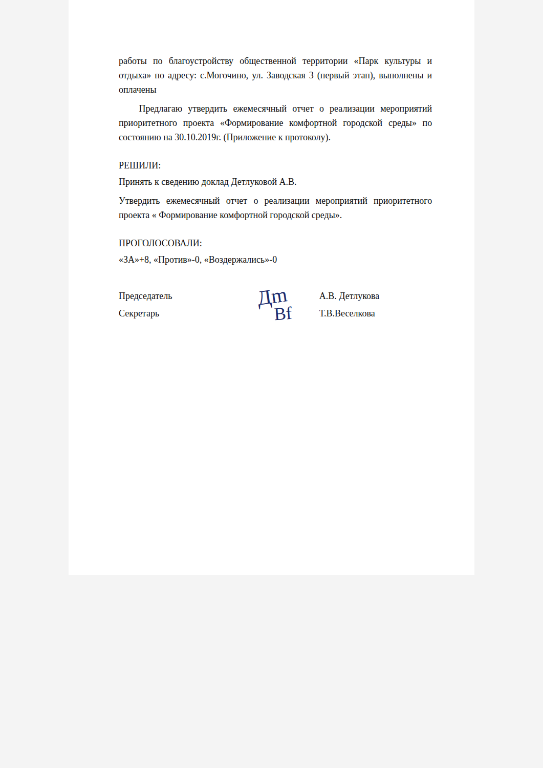работы по благоустройству общественной территории «Парк культуры и отдыха» по адресу: с.Могочино, ул. Заводская 3 (первый этап), выполнены и оплачены
Предлагаю утвердить ежемесячный отчет о реализации мероприятий приоритетного проекта «Формирование комфортной городской среды» по состоянию на 30.10.2019г. (Приложение к протоколу).
РЕШИЛИ:
Принять к сведению доклад Детлуковой А.В.
Утвердить ежемесячный отчет о реализации мероприятий приоритетного проекта « Формирование комфортной городской среды».
ПРОГОЛОСОВАЛИ:
«ЗА»+8, «Против»-0, «Воздержались»-0
| Председатель Секретарь | Дm Вf | А.В. Детлукова Т.В.Веселкова |